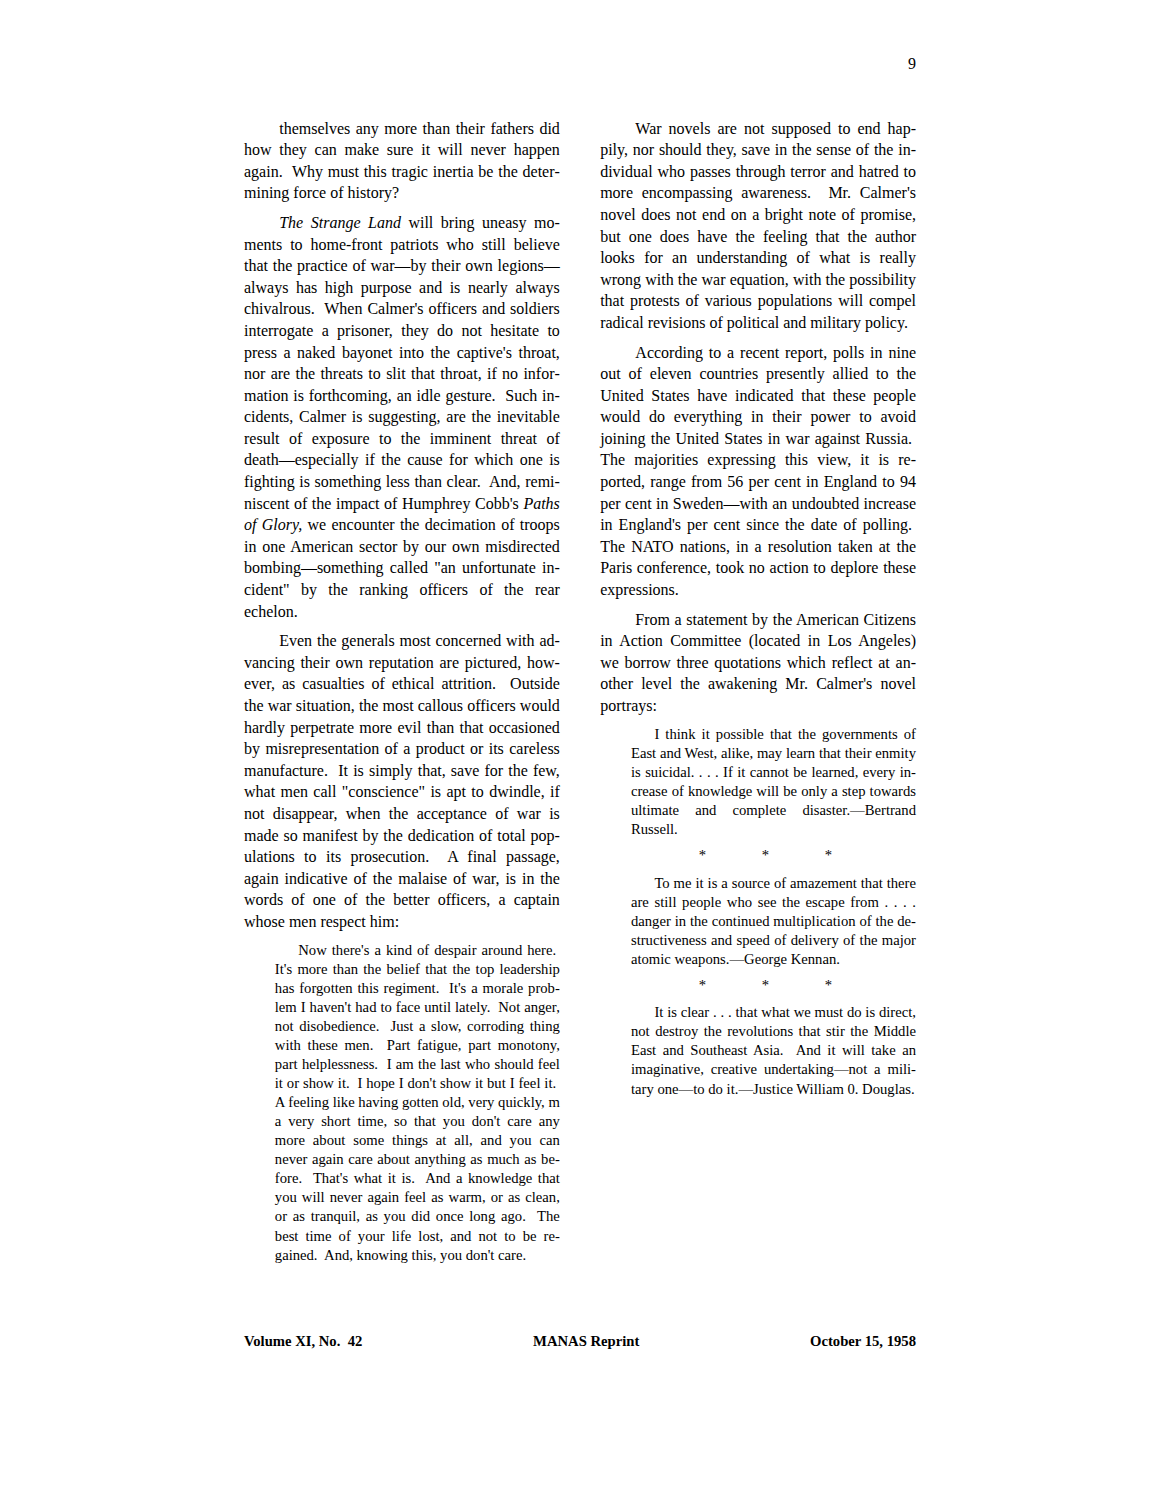9
themselves any more than their fathers did how they can make sure it will never happen again. Why must this tragic inertia be the determining force of history?
The Strange Land will bring uneasy moments to home-front patriots who still believe that the practice of war—by their own legions—always has high purpose and is nearly always chivalrous. When Calmer's officers and soldiers interrogate a prisoner, they do not hesitate to press a naked bayonet into the captive's throat, nor are the threats to slit that throat, if no information is forthcoming, an idle gesture. Such incidents, Calmer is suggesting, are the inevitable result of exposure to the imminent threat of death—especially if the cause for which one is fighting is something less than clear. And, reminiscent of the impact of Humphrey Cobb's Paths of Glory, we encounter the decimation of troops in one American sector by our own misdirected bombing—something called "an unfortunate incident" by the ranking officers of the rear echelon.
Even the generals most concerned with advancing their own reputation are pictured, however, as casualties of ethical attrition. Outside the war situation, the most callous officers would hardly perpetrate more evil than that occasioned by misrepresentation of a product or its careless manufacture. It is simply that, save for the few, what men call "conscience" is apt to dwindle, if not disappear, when the acceptance of war is made so manifest by the dedication of total populations to its prosecution. A final passage, again indicative of the malaise of war, is in the words of one of the better officers, a captain whose men respect him:
Now there's a kind of despair around here. It's more than the belief that the top leadership has forgotten this regiment. It's a morale problem I haven't had to face until lately. Not anger, not disobedience. Just a slow, corroding thing with these men. Part fatigue, part monotony, part helplessness. I am the last who should feel it or show it. I hope I don't show it but I feel it. A feeling like having gotten old, very quickly, m a very short time, so that you don't care any more about some things at all, and you can never again care about anything as much as before. That's what it is. And a knowledge that you will never again feel as warm, or as clean, or as tranquil, as you did once long ago. The best time of your life lost, and not to be regained. And, knowing this, you don't care.
War novels are not supposed to end happily, nor should they, save in the sense of the individual who passes through terror and hatred to more encompassing awareness. Mr. Calmer's novel does not end on a bright note of promise, but one does have the feeling that the author looks for an understanding of what is really wrong with the war equation, with the possibility that protests of various populations will compel radical revisions of political and military policy.
According to a recent report, polls in nine out of eleven countries presently allied to the United States have indicated that these people would do everything in their power to avoid joining the United States in war against Russia. The majorities expressing this view, it is reported, range from 56 per cent in England to 94 per cent in Sweden—with an undoubted increase in England's per cent since the date of polling. The NATO nations, in a resolution taken at the Paris conference, took no action to deplore these expressions.
From a statement by the American Citizens in Action Committee (located in Los Angeles) we borrow three quotations which reflect at another level the awakening Mr. Calmer's novel portrays:
I think it possible that the governments of East and West, alike, may learn that their enmity is suicidal. . . . If it cannot be learned, every increase of knowledge will be only a step towards ultimate and complete disaster.—Bertrand Russell.
* * *
To me it is a source of amazement that there are still people who see the escape from . . . . danger in the continued multiplication of the destructiveness and speed of delivery of the major atomic weapons.—George Kennan.
* * *
It is clear . . . that what we must do is direct, not destroy the revolutions that stir the Middle East and Southeast Asia. And it will take an imaginative, creative undertaking—not a military one—to do it.—Justice William 0. Douglas.
Volume XI, No. 42
MANAS Reprint
October 15, 1958